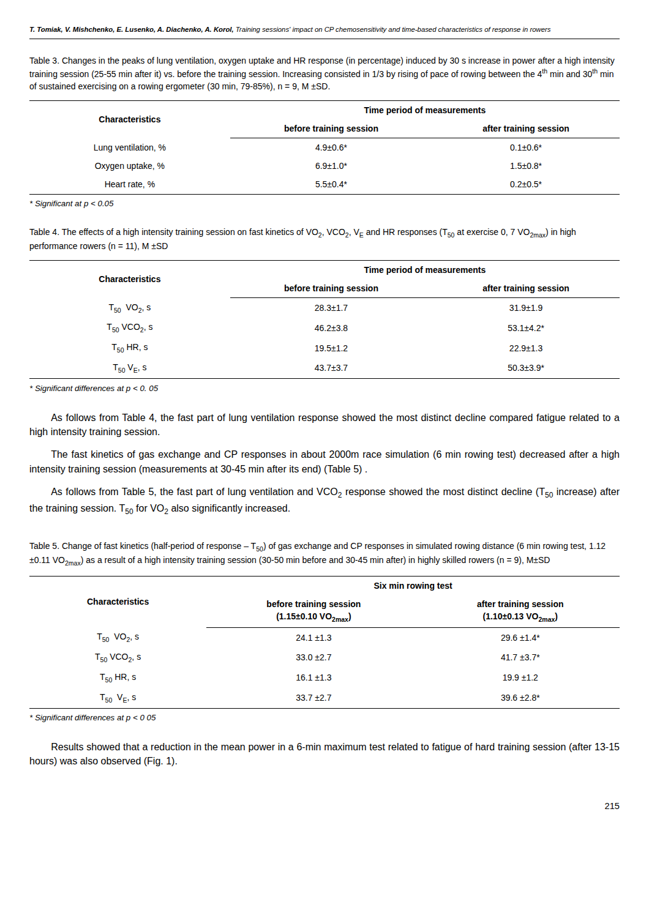T. Tomiak, V. Mishchenko, E. Lusenko, A. Diachenko, A. Korol, Training sessions' impact on CP chemosensitivity and time-based characteristics of response in rowers
Table 3. Changes in the peaks of lung ventilation, oxygen uptake and HR response (in percentage) induced by 30 s increase in power after a high intensity training session (25-55 min after it) vs. before the training session. Increasing consisted in 1/3 by rising of pace of rowing between the 4th min and 30th min of sustained exercising on a rowing ergometer (30 min, 79-85%), n = 9, M ±SD.
| Characteristics | Time period of measurements |
| --- | --- |
| before training session | after training session |
| Lung ventilation, % | 4.9±0.6* | 0.1±0.6* |
| Oxygen uptake, % | 6.9±1.0* | 1.5±0.8* |
| Heart rate, % | 5.5±0.4* | 0.2±0.5* |
* Significant at p < 0.05
Table 4. The effects of a high intensity training session on fast kinetics of VO2, VCO2, VE and HR responses (T50 at exercise 0, 7 VO2max) in high performance rowers (n = 11), M ±SD
| Characteristics | Time period of measurements |
| --- | --- |
| before training session | after training session |
| T 50 VO 2 , s | 28.3±1.7 | 31.9±1.9 |
| T 50 VCO 2 , s | 46.2±3.8 | 53.1±4.2* |
| T 50 HR, s | 19.5±1.2 | 22.9±1.3 |
| T 50 V E , s | 43.7±3.7 | 50.3±3.9* |
* Significant differences at p < 0. 05
As follows from Table 4, the fast part of lung ventilation response showed the most distinct decline compared fatigue related to a high intensity training session.
The fast kinetics of gas exchange and CP responses in about 2000m race simulation (6 min rowing test) decreased after a high intensity training session (measurements at 30-45 min after its end) (Table 5) .
As follows from Table 5, the fast part of lung ventilation and VCO2 response showed the most distinct decline (T50 increase) after the training session. T50 for VO2 also significantly increased.
Table 5. Change of fast kinetics (half-period of response – T50) of gas exchange and CP responses in simulated rowing distance (6 min rowing test, 1.12 ±0.11 VO2max) as a result of a high intensity training session (30-50 min before and 30-45 min after) in highly skilled rowers (n = 9), M±SD
| Characteristics | Six min rowing test |
| --- | --- |
| before training session (1.15±0.10 VO 2max ) | after training session (1.10±0.13 VO 2max ) |
| T 50 VO 2 , s | 24.1 ±1.3 | 29.6 ±1.4* |
| T 50 VCO 2 , s | 33.0 ±2.7 | 41.7 ±3.7* |
| T 50 HR, s | 16.1 ±1.3 | 19.9 ±1.2 |
| T 50 V E , s | 33.7 ±2.7 | 39.6 ±2.8* |
* Significant differences at p < 0 05
Results showed that a reduction in the mean power in a 6-min maximum test related to fatigue of hard training session (after 13-15 hours) was also observed (Fig. 1).
215